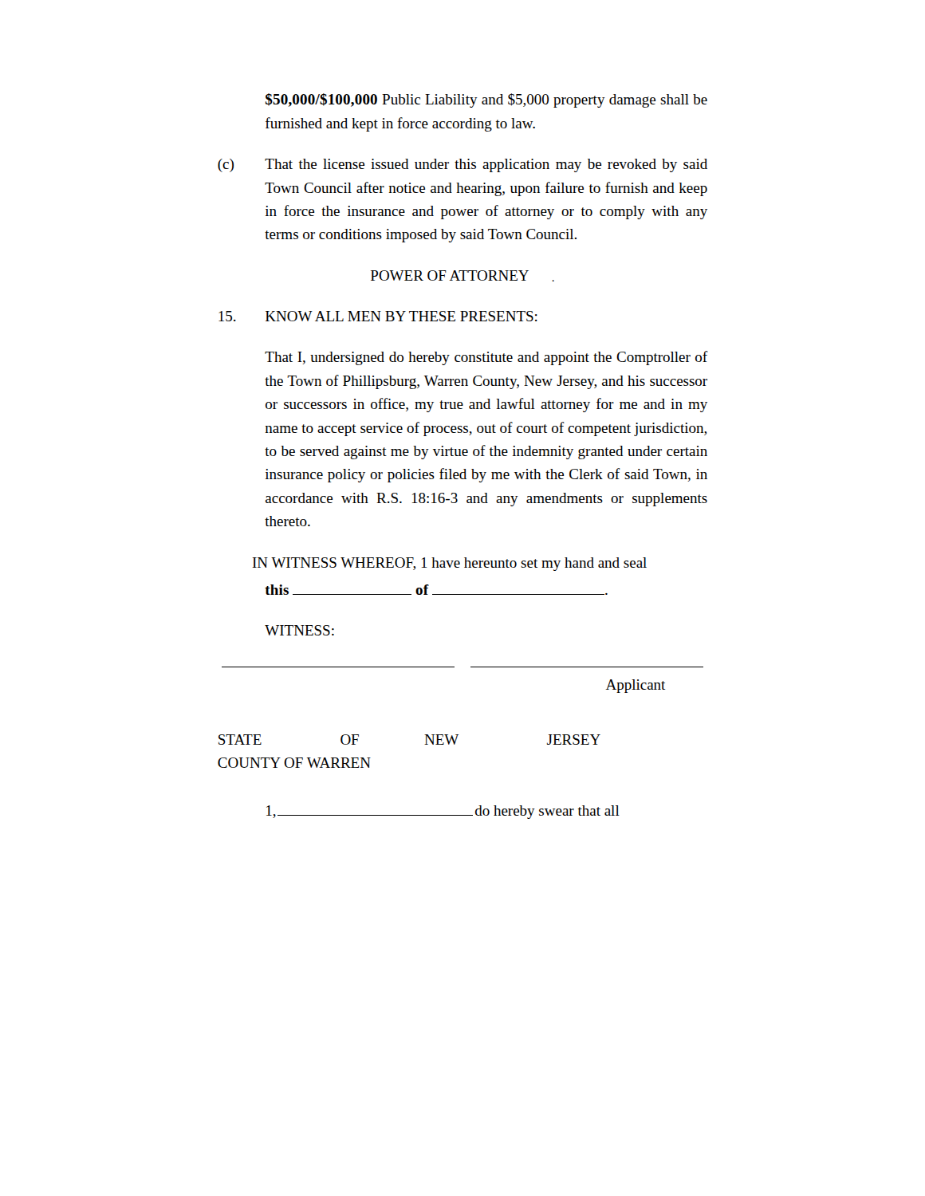$50,000/$100,000 Public Liability and $5,000 property damage shall be furnished and kept in force according to law.
(c)
That the license issued under this application may be revoked by said Town Council after notice and hearing, upon failure to furnish and keep in force the insurance and power of attorney or to comply with any terms or conditions imposed by said Town Council.
POWER OF ATTORNEY .
15.
KNOW ALL MEN BY THESE PRESENTS:
That I, undersigned do hereby constitute and appoint the Comptroller of the Town of Phillipsburg, Warren County, New Jersey, and his successor or successors in office, my true and lawful attorney for me and in my name to accept service of process, out of court of competent jurisdiction, to be served against me by virtue of the indemnity granted under certain insurance policy or policies filed by me with the Clerk of said Town, in accordance with R.S. 18:16-3 and any amendments or supplements thereto.
IN WITNESS WHEREOF, 1 have hereunto set my hand and seal
this of .
WITNESS:
Applicant
STATE OF NEW JERSEY
COUNTY OF WARREN
1, do hereby swear that all